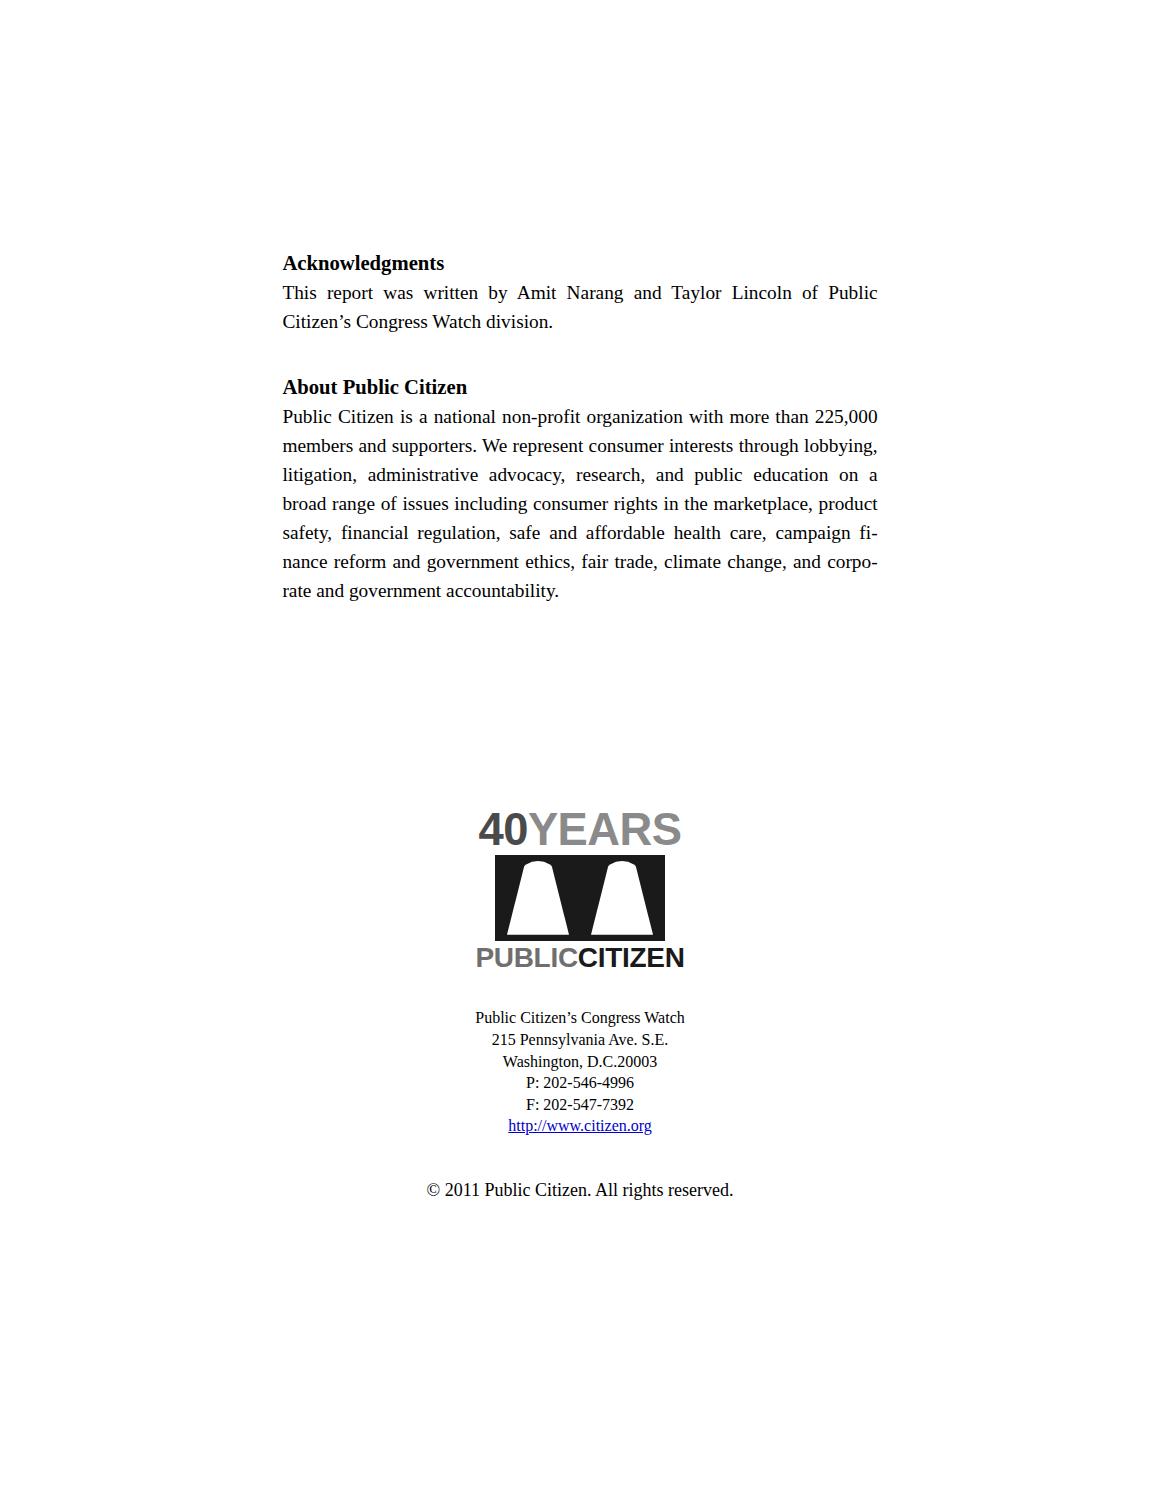Acknowledgments
This report was written by Amit Narang and Taylor Lincoln of Public Citizen’s Congress Watch division.
About Public Citizen
Public Citizen is a national non-profit organization with more than 225,000 members and supporters. We represent consumer interests through lobbying, litigation, administrative advocacy, research, and public education on a broad range of issues including consumer rights in the marketplace, product safety, financial regulation, safe and affordable health care, campaign finance reform and government ethics, fair trade, climate change, and corporate and government accountability.
40 YEARS
PUBLIC CITIZEN
Public Citizen’s Congress Watch
215 Pennsylvania Ave. S.E.
Washington, D.C.20003
P: 202-546-4996
F: 202-547-7392
http://www.citizen.org
© 2011 Public Citizen. All rights reserved.